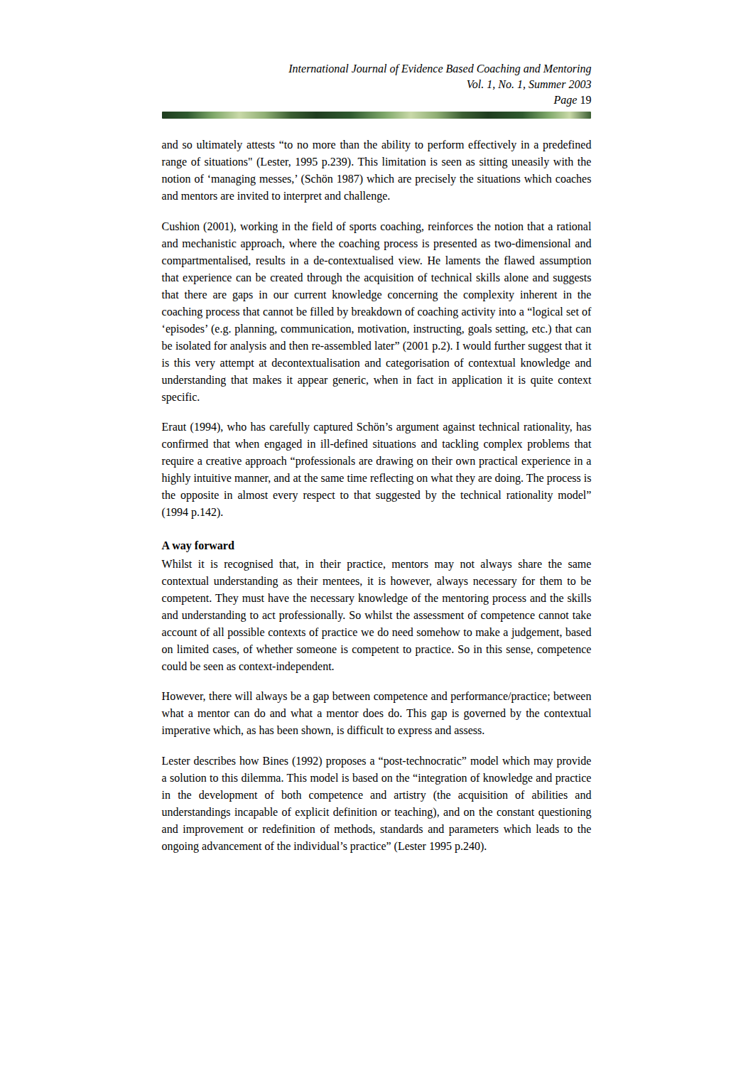International Journal of Evidence Based Coaching and Mentoring
Vol. 1, No. 1, Summer 2003
Page 19
and so ultimately attests “to no more than the ability to perform effectively in a predefined range of situations" (Lester, 1995 p.239). This limitation is seen as sitting uneasily with the notion of ‘managing messes,’ (Schön 1987) which are precisely the situations which coaches and mentors are invited to interpret and challenge.
Cushion (2001), working in the field of sports coaching, reinforces the notion that a rational and mechanistic approach, where the coaching process is presented as two-dimensional and compartmentalised, results in a de-contextualised view. He laments the flawed assumption that experience can be created through the acquisition of technical skills alone and suggests that there are gaps in our current knowledge concerning the complexity inherent in the coaching process that cannot be filled by breakdown of coaching activity into a “logical set of ‘episodes’ (e.g. planning, communication, motivation, instructing, goals setting, etc.) that can be isolated for analysis and then re-assembled later” (2001 p.2). I would further suggest that it is this very attempt at decontextualisation and categorisation of contextual knowledge and understanding that makes it appear generic, when in fact in application it is quite context specific.
Eraut (1994), who has carefully captured Schön’s argument against technical rationality, has confirmed that when engaged in ill-defined situations and tackling complex problems that require a creative approach “professionals are drawing on their own practical experience in a highly intuitive manner, and at the same time reflecting on what they are doing. The process is the opposite in almost every respect to that suggested by the technical rationality model” (1994 p.142).
A way forward
Whilst it is recognised that, in their practice, mentors may not always share the same contextual understanding as their mentees, it is however, always necessary for them to be competent. They must have the necessary knowledge of the mentoring process and the skills and understanding to act professionally. So whilst the assessment of competence cannot take account of all possible contexts of practice we do need somehow to make a judgement, based on limited cases, of whether someone is competent to practice. So in this sense, competence could be seen as context-independent.
However, there will always be a gap between competence and performance/practice; between what a mentor can do and what a mentor does do. This gap is governed by the contextual imperative which, as has been shown, is difficult to express and assess.
Lester describes how Bines (1992) proposes a “post-technocratic” model which may provide a solution to this dilemma. This model is based on the “integration of knowledge and practice in the development of both competence and artistry (the acquisition of abilities and understandings incapable of explicit definition or teaching), and on the constant questioning and improvement or redefinition of methods, standards and parameters which leads to the ongoing advancement of the individual’s practice” (Lester 1995 p.240).